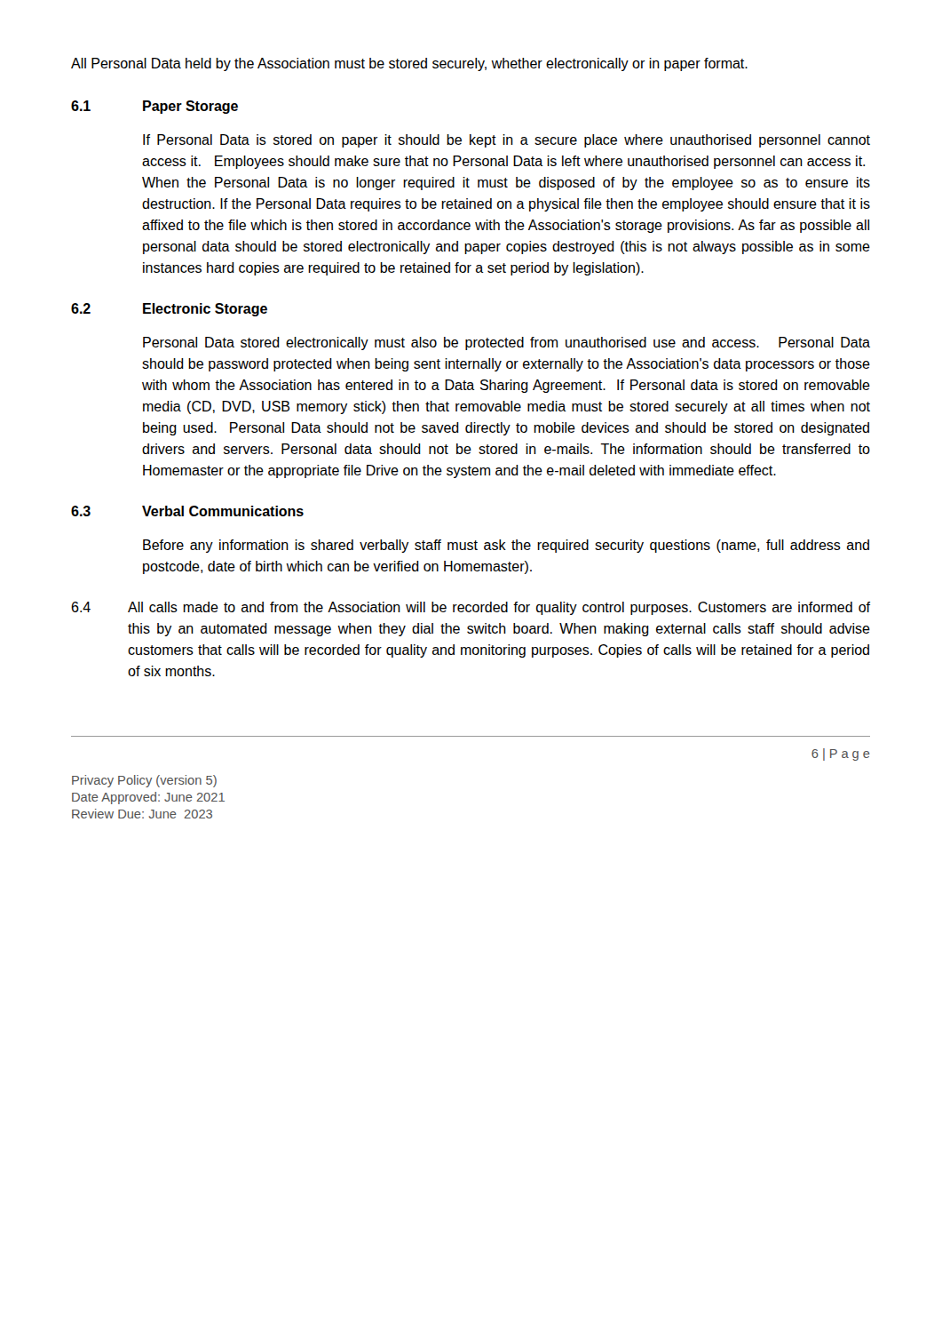All Personal Data held by the Association must be stored securely, whether electronically or in paper format.
6.1 Paper Storage
If Personal Data is stored on paper it should be kept in a secure place where unauthorised personnel cannot access it. Employees should make sure that no Personal Data is left where unauthorised personnel can access it. When the Personal Data is no longer required it must be disposed of by the employee so as to ensure its destruction. If the Personal Data requires to be retained on a physical file then the employee should ensure that it is affixed to the file which is then stored in accordance with the Association's storage provisions. As far as possible all personal data should be stored electronically and paper copies destroyed (this is not always possible as in some instances hard copies are required to be retained for a set period by legislation).
6.2 Electronic Storage
Personal Data stored electronically must also be protected from unauthorised use and access. Personal Data should be password protected when being sent internally or externally to the Association's data processors or those with whom the Association has entered in to a Data Sharing Agreement. If Personal data is stored on removable media (CD, DVD, USB memory stick) then that removable media must be stored securely at all times when not being used. Personal Data should not be saved directly to mobile devices and should be stored on designated drivers and servers. Personal data should not be stored in e-mails. The information should be transferred to Homemaster or the appropriate file Drive on the system and the e-mail deleted with immediate effect.
6.3 Verbal Communications
Before any information is shared verbally staff must ask the required security questions (name, full address and postcode, date of birth which can be verified on Homemaster).
6.4 All calls made to and from the Association will be recorded for quality control purposes. Customers are informed of this by an automated message when they dial the switch board. When making external calls staff should advise customers that calls will be recorded for quality and monitoring purposes. Copies of calls will be retained for a period of six months.
6 | P a g e
Privacy Policy (version 5)
Date Approved: June 2021
Review Due: June 2023